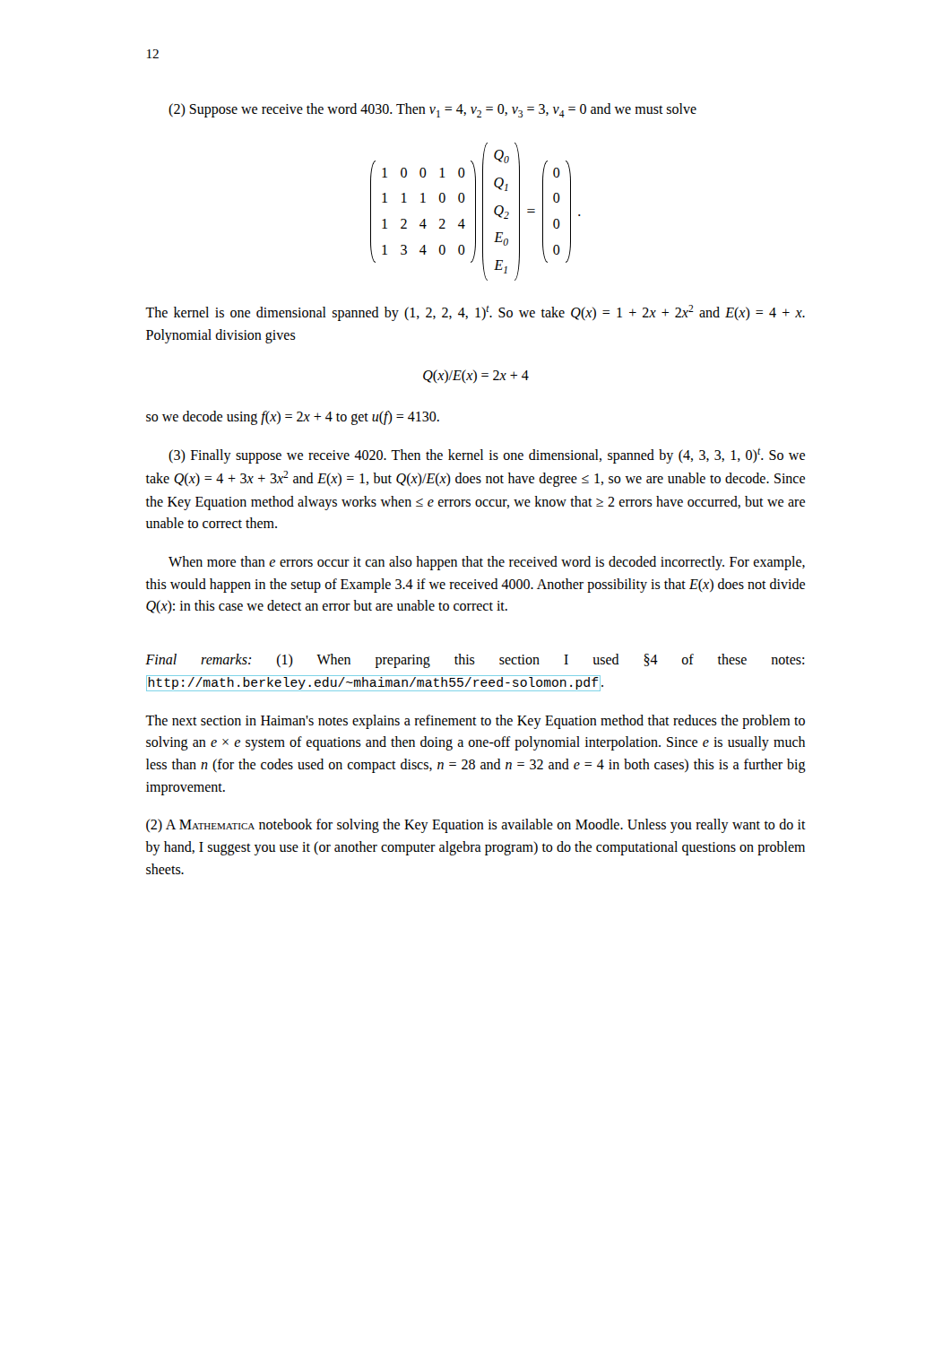12
(2) Suppose we receive the word 4030. Then v1 = 4, v2 = 0, v3 = 3, v4 = 0 and we must solve
| 1 | 0 | 0 | 1 | 0 |
| 1 | 1 | 1 | 0 | 0 |
| 1 | 2 | 4 | 2 | 4 |
| 1 | 3 | 4 | 0 | 0 |
| Q 0 |
| Q 1 |
| Q 2 |
| E 0 |
| E 1 |
=
| 0 |
| 0 |
| 0 |
| 0 |
.
The kernel is one dimensional spanned by (1, 2, 2, 4, 1)t. So we take Q(x) = 1 + 2x + 2x2 and E(x) = 4 + x. Polynomial division gives
Q(x)/E(x) = 2x + 4
so we decode using f(x) = 2x + 4 to get u(f) = 4130.
(3) Finally suppose we receive 4020. Then the kernel is one dimensional, spanned by (4, 3, 3, 1, 0)t. So we take Q(x) = 4 + 3x + 3x2 and E(x) = 1, but Q(x)/E(x) does not have degree ≤ 1, so we are unable to decode. Since the Key Equation method always works when ≤ e errors occur, we know that ≥ 2 errors have occurred, but we are unable to correct them.
When more than e errors occur it can also happen that the received word is decoded incorrectly. For example, this would happen in the setup of Example 3.4 if we received 4000. Another possibility is that E(x) does not divide Q(x): in this case we detect an error but are unable to correct it.
Final remarks: (1) When preparing this section I used §4 of these notes: http://math.berkeley.edu/~mhaiman/math55/reed-solomon.pdf.
The next section in Haiman's notes explains a refinement to the Key Equation method that reduces the problem to solving an e × e system of equations and then doing a one-off polynomial interpolation. Since e is usually much less than n (for the codes used on compact discs, n = 28 and n = 32 and e = 4 in both cases) this is a further big improvement.
(2) A Mathematica notebook for solving the Key Equation is available on Moodle. Unless you really want to do it by hand, I suggest you use it (or another computer algebra program) to do the computational questions on problem sheets.